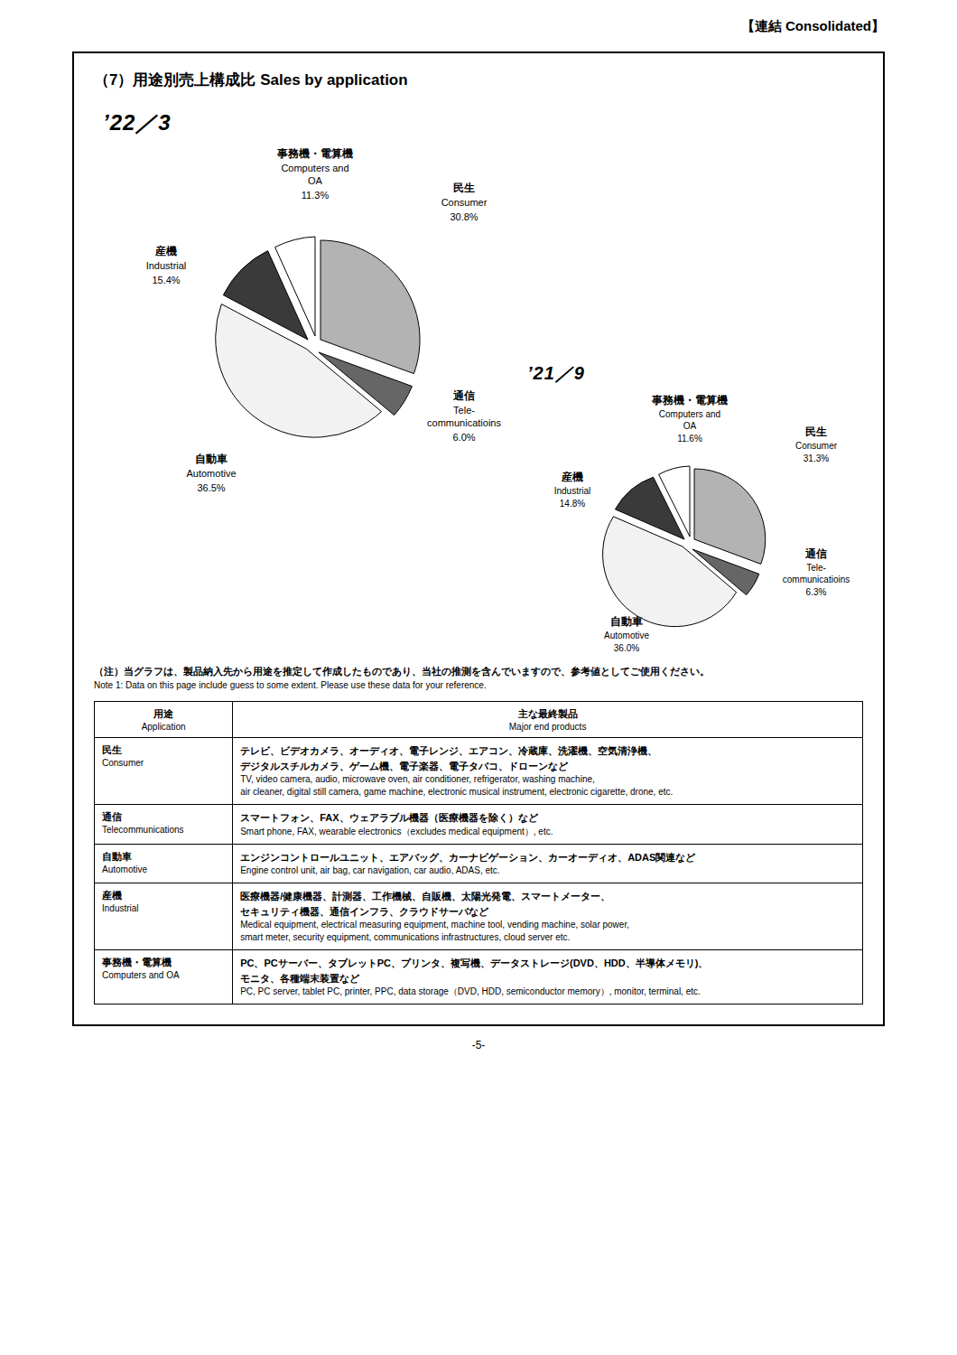【連結 Consolidated】
（7）用途別売上構成比 Sales by application
’22／3
事務機・電算機 Computers and OA 11.3% 民生 Consumer 30.8% 通信 Tele- communicatioins 6.0% 自動車 Automotive 36.5% 産機 Industrial 15.4%
’21／9
事務機・電算機 Computers and OA 11.6% 民生 Consumer 31.3% 通信 Tele- communicatioins 6.3% 自動車 Automotive 36.0% 産機 Industrial 14.8%
（注）当グラフは、製品納入先から用途を推定して作成したものであり、当社の推測を含んでいますので、参考値としてご使用ください。
Note 1: Data on this page include guess to some extent. Please use these data for your reference.
| 用途 Application | 主な最終製品 Major end products |
| --- | --- |
| 民生 Consumer | テレビ、ビデオカメラ、オーディオ、電子レンジ、エアコン、冷蔵庫、洗濯機、空気清浄機、 デジタルスチルカメラ、ゲーム機、電子楽器、電子タバコ、ドローンなど TV, video camera, audio, microwave oven, air conditioner, refrigerator, washing machine, air cleaner, digital still camera, game machine, electronic musical instrument, electronic cigarette, drone, etc. |
| 通信 Telecommunications | スマートフォン、FAX、ウェアラブル機器（医療機器を除く）など Smart phone, FAX, wearable electronics（excludes medical equipment）, etc. |
| 自動車 Automotive | エンジンコントロールユニット、エアバッグ、カーナビゲーション、カーオーディオ、ADAS関連など Engine control unit, air bag, car navigation, car audio, ADAS, etc. |
| 産機 Industrial | 医療機器/健康機器、計測器、工作機械、自販機、太陽光発電、スマートメーター、 セキュリティ機器、通信インフラ、クラウドサーバなど Medical equipment, electrical measuring equipment, machine tool, vending machine, solar power, smart meter, security equipment, communications infrastructures, cloud server etc. |
| 事務機・電算機 Computers and OA | PC、PCサーバー、タブレットPC、プリンタ、複写機、データストレージ(DVD、HDD、半導体メモリ)、 モニタ、各種端末装置など PC, PC server, tablet PC, printer, PPC, data storage（DVD, HDD, semiconductor memory）, monitor, terminal, etc. |
-5-